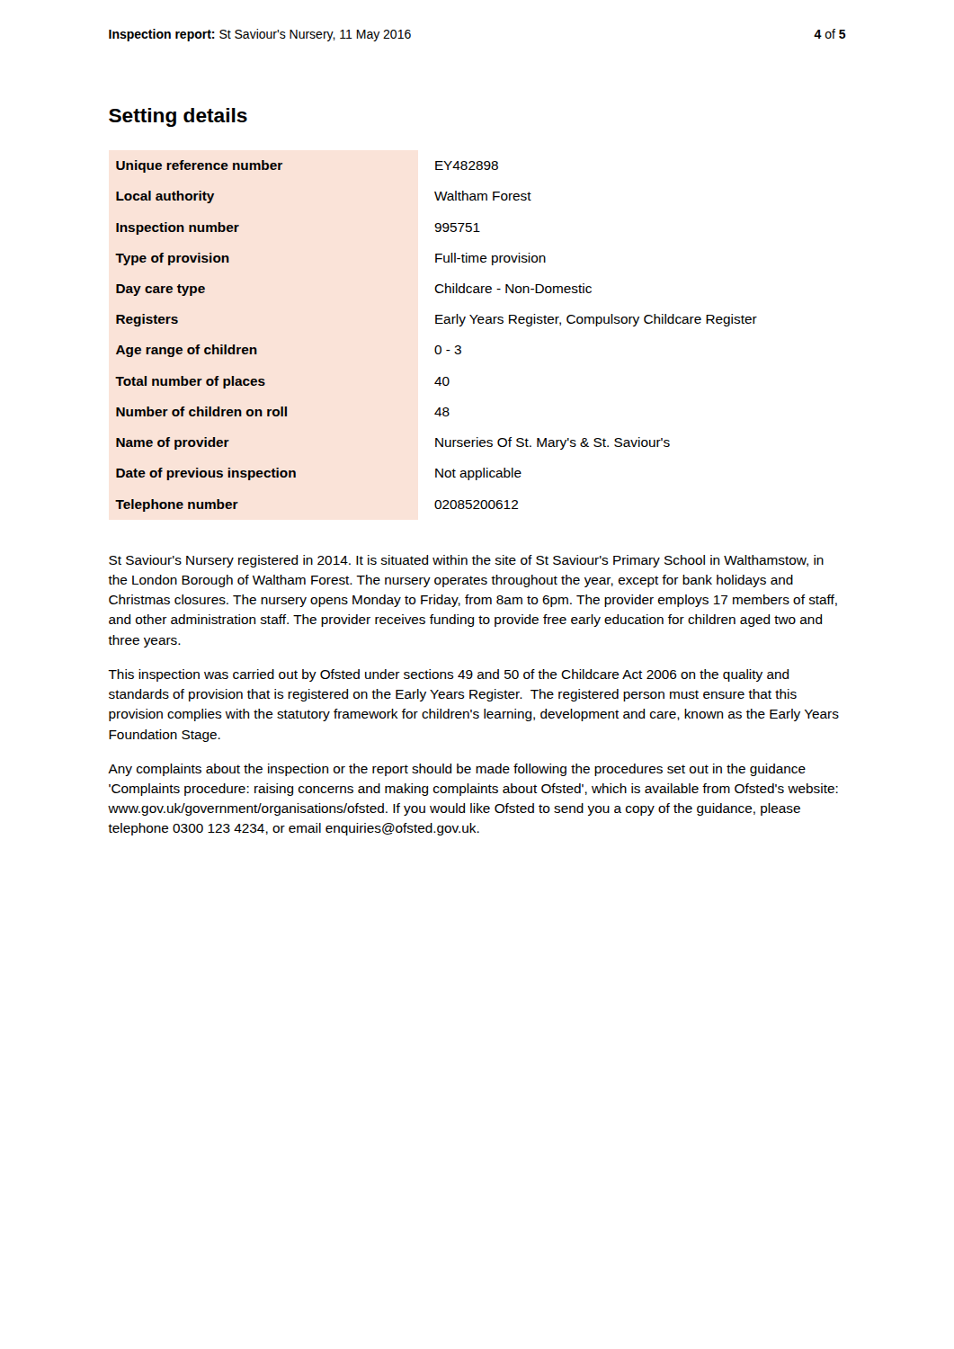Inspection report: St Saviour's Nursery, 11 May 2016
4 of 5
Setting details
| Unique reference number | EY482898 |
| Local authority | Waltham Forest |
| Inspection number | 995751 |
| Type of provision | Full-time provision |
| Day care type | Childcare - Non-Domestic |
| Registers | Early Years Register, Compulsory Childcare Register |
| Age range of children | 0 - 3 |
| Total number of places | 40 |
| Number of children on roll | 48 |
| Name of provider | Nurseries Of St. Mary's & St. Saviour's |
| Date of previous inspection | Not applicable |
| Telephone number | 02085200612 |
St Saviour's Nursery registered in 2014. It is situated within the site of St Saviour's Primary School in Walthamstow, in the London Borough of Waltham Forest. The nursery operates throughout the year, except for bank holidays and Christmas closures. The nursery opens Monday to Friday, from 8am to 6pm. The provider employs 17 members of staff, and other administration staff. The provider receives funding to provide free early education for children aged two and three years.
This inspection was carried out by Ofsted under sections 49 and 50 of the Childcare Act 2006 on the quality and standards of provision that is registered on the Early Years Register. The registered person must ensure that this provision complies with the statutory framework for children's learning, development and care, known as the Early Years Foundation Stage.
Any complaints about the inspection or the report should be made following the procedures set out in the guidance 'Complaints procedure: raising concerns and making complaints about Ofsted', which is available from Ofsted's website: www.gov.uk/government/organisations/ofsted. If you would like Ofsted to send you a copy of the guidance, please telephone 0300 123 4234, or email enquiries@ofsted.gov.uk.